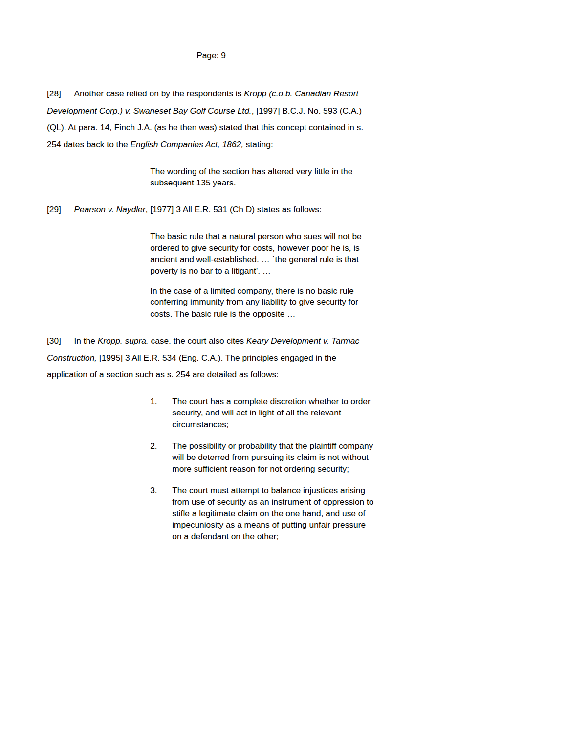Page: 9
[28] Another case relied on by the respondents is Kropp (c.o.b. Canadian Resort Development Corp.) v. Swaneset Bay Golf Course Ltd., [1997] B.C.J. No. 593 (C.A.) (QL). At para. 14, Finch J.A. (as he then was) stated that this concept contained in s. 254 dates back to the English Companies Act, 1862, stating:
The wording of the section has altered very little in the subsequent 135 years.
[29] Pearson v. Naydler, [1977] 3 All E.R. 531 (Ch D) states as follows:
The basic rule that a natural person who sues will not be ordered to give security for costs, however poor he is, is ancient and well-established. … `the general rule is that poverty is no bar to a litigant'. …
In the case of a limited company, there is no basic rule conferring immunity from any liability to give security for costs. The basic rule is the opposite …
[30] In the Kropp, supra, case, the court also cites Keary Development v. Tarmac Construction, [1995] 3 All E.R. 534 (Eng. C.A.). The principles engaged in the application of a section such as s. 254 are detailed as follows:
1.
The court has a complete discretion whether to order security, and will act in light of all the relevant circumstances;
2.
The possibility or probability that the plaintiff company will be deterred from pursuing its claim is not without more sufficient reason for not ordering security;
3.
The court must attempt to balance injustices arising from use of security as an instrument of oppression to stifle a legitimate claim on the one hand, and use of impecuniosity as a means of putting unfair pressure on a defendant on the other;